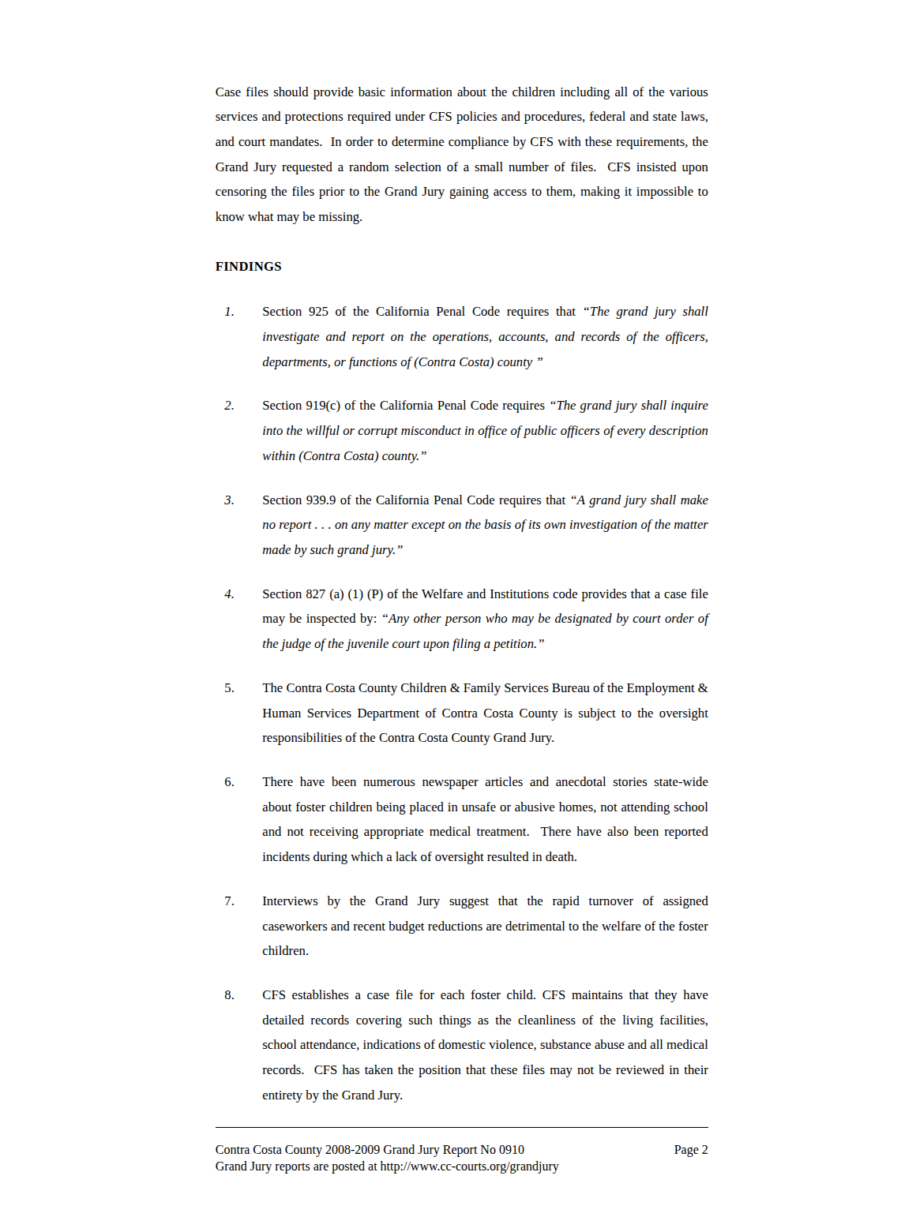Case files should provide basic information about the children including all of the various services and protections required under CFS policies and procedures, federal and state laws, and court mandates. In order to determine compliance by CFS with these requirements, the Grand Jury requested a random selection of a small number of files. CFS insisted upon censoring the files prior to the Grand Jury gaining access to them, making it impossible to know what may be missing.
FINDINGS
1. Section 925 of the California Penal Code requires that “The grand jury shall investigate and report on the operations, accounts, and records of the officers, departments, or functions of (Contra Costa) county ”
2. Section 919(c) of the California Penal Code requires “The grand jury shall inquire into the willful or corrupt misconduct in office of public officers of every description within (Contra Costa) county.”
3. Section 939.9 of the California Penal Code requires that “A grand jury shall make no report . . . on any matter except on the basis of its own investigation of the matter made by such grand jury.”
4. Section 827 (a) (1) (P) of the Welfare and Institutions code provides that a case file may be inspected by: “Any other person who may be designated by court order of the judge of the juvenile court upon filing a petition.”
5. The Contra Costa County Children & Family Services Bureau of the Employment & Human Services Department of Contra Costa County is subject to the oversight responsibilities of the Contra Costa County Grand Jury.
6. There have been numerous newspaper articles and anecdotal stories state-wide about foster children being placed in unsafe or abusive homes, not attending school and not receiving appropriate medical treatment. There have also been reported incidents during which a lack of oversight resulted in death.
7. Interviews by the Grand Jury suggest that the rapid turnover of assigned caseworkers and recent budget reductions are detrimental to the welfare of the foster children.
8. CFS establishes a case file for each foster child. CFS maintains that they have detailed records covering such things as the cleanliness of the living facilities, school attendance, indications of domestic violence, substance abuse and all medical records. CFS has taken the position that these files may not be reviewed in their entirety by the Grand Jury.
Contra Costa County 2008-2009 Grand Jury Report No 0910
Page 2
Grand Jury reports are posted at http://www.cc-courts.org/grandjury